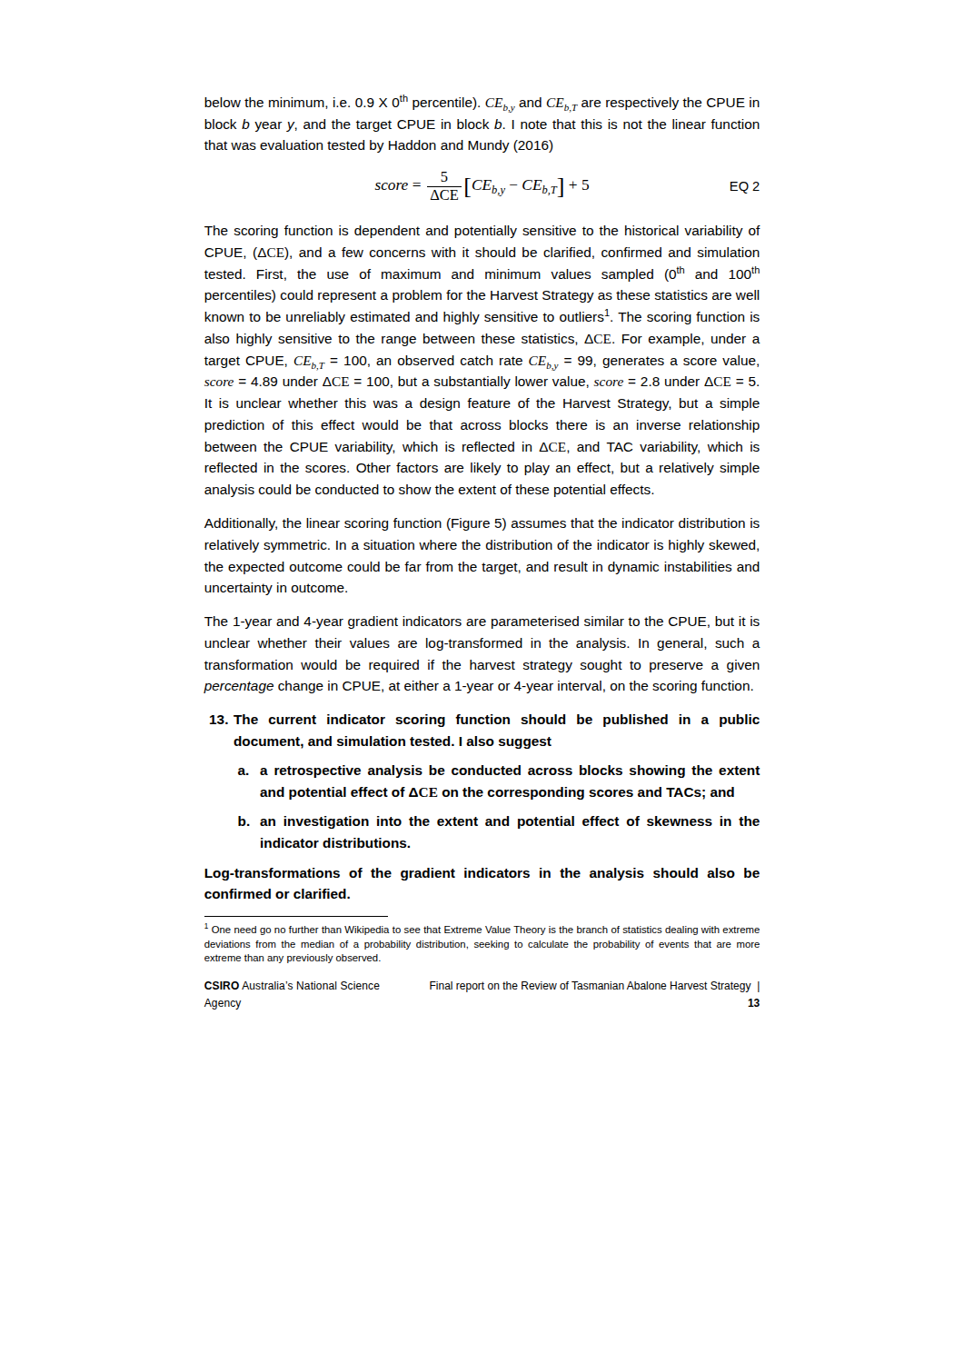below the minimum, i.e. 0.9 X 0th percentile). CEb,y and CEb,T are respectively the CPUE in block b year y, and the target CPUE in block b. I note that this is not the linear function that was evaluation tested by Haddon and Mundy (2016)
score = 5 ΔCE[CEb,y − CEb,T] + 5 EQ 2
The scoring function is dependent and potentially sensitive to the historical variability of CPUE, (ΔCE), and a few concerns with it should be clarified, confirmed and simulation tested. First, the use of maximum and minimum values sampled (0th and 100th percentiles) could represent a problem for the Harvest Strategy as these statistics are well known to be unreliably estimated and highly sensitive to outliers1. The scoring function is also highly sensitive to the range between these statistics, ΔCE. For example, under a target CPUE, CEb,T = 100, an observed catch rate CEb,y = 99, generates a score value, score = 4.89 under ΔCE = 100, but a substantially lower value, score = 2.8 under ΔCE = 5. It is unclear whether this was a design feature of the Harvest Strategy, but a simple prediction of this effect would be that across blocks there is an inverse relationship between the CPUE variability, which is reflected in ΔCE, and TAC variability, which is reflected in the scores. Other factors are likely to play an effect, but a relatively simple analysis could be conducted to show the extent of these potential effects.
Additionally, the linear scoring function (Figure 5) assumes that the indicator distribution is relatively symmetric. In a situation where the distribution of the indicator is highly skewed, the expected outcome could be far from the target, and result in dynamic instabilities and uncertainty in outcome.
The 1-year and 4-year gradient indicators are parameterised similar to the CPUE, but it is unclear whether their values are log-transformed in the analysis. In general, such a transformation would be required if the harvest strategy sought to preserve a given percentage change in CPUE, at either a 1-year or 4-year interval, on the scoring function.
The current indicator scoring function should be published in a public document, and simulation tested. I also suggest
a retrospective analysis be conducted across blocks showing the extent and potential effect of ΔCE on the corresponding scores and TACs; and
an investigation into the extent and potential effect of skewness in the indicator distributions.
Log-transformations of the gradient indicators in the analysis should also be confirmed or clarified.
1 One need go no further than Wikipedia to see that Extreme Value Theory is the branch of statistics dealing with extreme deviations from the median of a probability distribution, seeking to calculate the probability of events that are more extreme than any previously observed.
CSIRO Australia’s National Science Agency
Final report on the Review of Tasmanian Abalone Harvest Strategy | 13